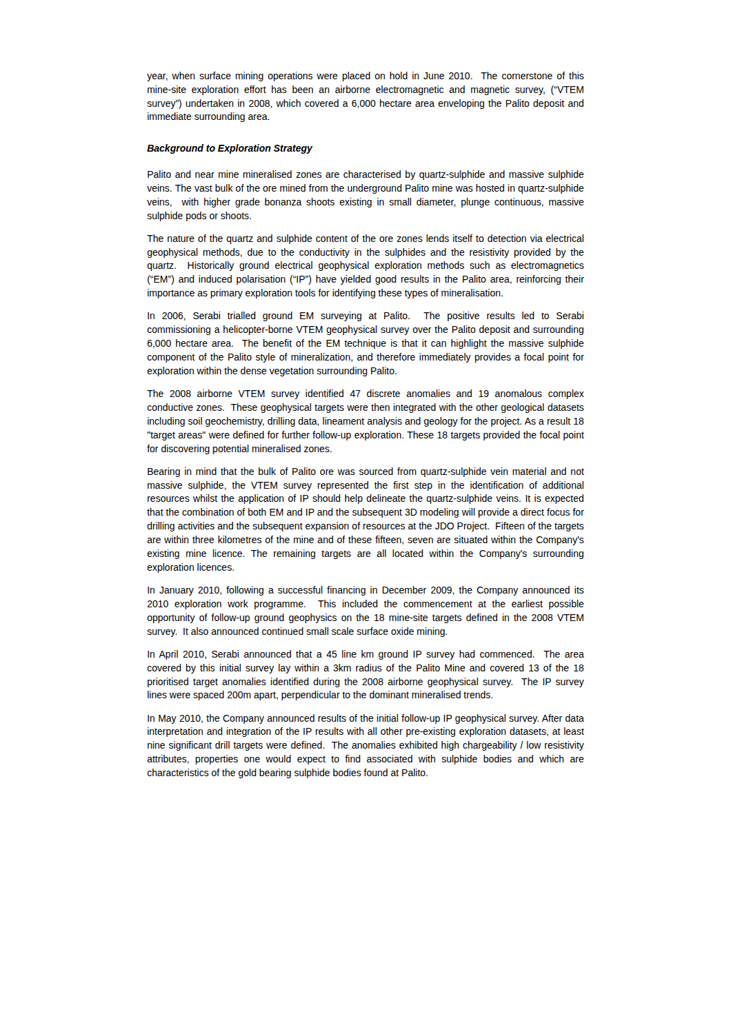year, when surface mining operations were placed on hold in June 2010. The cornerstone of this mine-site exploration effort has been an airborne electromagnetic and magnetic survey, (“VTEM survey”) undertaken in 2008, which covered a 6,000 hectare area enveloping the Palito deposit and immediate surrounding area.
Background to Exploration Strategy
Palito and near mine mineralised zones are characterised by quartz-sulphide and massive sulphide veins. The vast bulk of the ore mined from the underground Palito mine was hosted in quartz-sulphide veins, with higher grade bonanza shoots existing in small diameter, plunge continuous, massive sulphide pods or shoots.
The nature of the quartz and sulphide content of the ore zones lends itself to detection via electrical geophysical methods, due to the conductivity in the sulphides and the resistivity provided by the quartz. Historically ground electrical geophysical exploration methods such as electromagnetics (“EM”) and induced polarisation (“IP”) have yielded good results in the Palito area, reinforcing their importance as primary exploration tools for identifying these types of mineralisation.
In 2006, Serabi trialled ground EM surveying at Palito. The positive results led to Serabi commissioning a helicopter-borne VTEM geophysical survey over the Palito deposit and surrounding 6,000 hectare area. The benefit of the EM technique is that it can highlight the massive sulphide component of the Palito style of mineralization, and therefore immediately provides a focal point for exploration within the dense vegetation surrounding Palito.
The 2008 airborne VTEM survey identified 47 discrete anomalies and 19 anomalous complex conductive zones. These geophysical targets were then integrated with the other geological datasets including soil geochemistry, drilling data, lineament analysis and geology for the project. As a result 18 "target areas" were defined for further follow-up exploration. These 18 targets provided the focal point for discovering potential mineralised zones.
Bearing in mind that the bulk of Palito ore was sourced from quartz-sulphide vein material and not massive sulphide, the VTEM survey represented the first step in the identification of additional resources whilst the application of IP should help delineate the quartz-sulphide veins. It is expected that the combination of both EM and IP and the subsequent 3D modeling will provide a direct focus for drilling activities and the subsequent expansion of resources at the JDO Project. Fifteen of the targets are within three kilometres of the mine and of these fifteen, seven are situated within the Company's existing mine licence. The remaining targets are all located within the Company's surrounding exploration licences.
In January 2010, following a successful financing in December 2009, the Company announced its 2010 exploration work programme. This included the commencement at the earliest possible opportunity of follow-up ground geophysics on the 18 mine-site targets defined in the 2008 VTEM survey. It also announced continued small scale surface oxide mining.
In April 2010, Serabi announced that a 45 line km ground IP survey had commenced. The area covered by this initial survey lay within a 3km radius of the Palito Mine and covered 13 of the 18 prioritised target anomalies identified during the 2008 airborne geophysical survey. The IP survey lines were spaced 200m apart, perpendicular to the dominant mineralised trends.
In May 2010, the Company announced results of the initial follow-up IP geophysical survey. After data interpretation and integration of the IP results with all other pre-existing exploration datasets, at least nine significant drill targets were defined. The anomalies exhibited high chargeability / low resistivity attributes, properties one would expect to find associated with sulphide bodies and which are characteristics of the gold bearing sulphide bodies found at Palito.